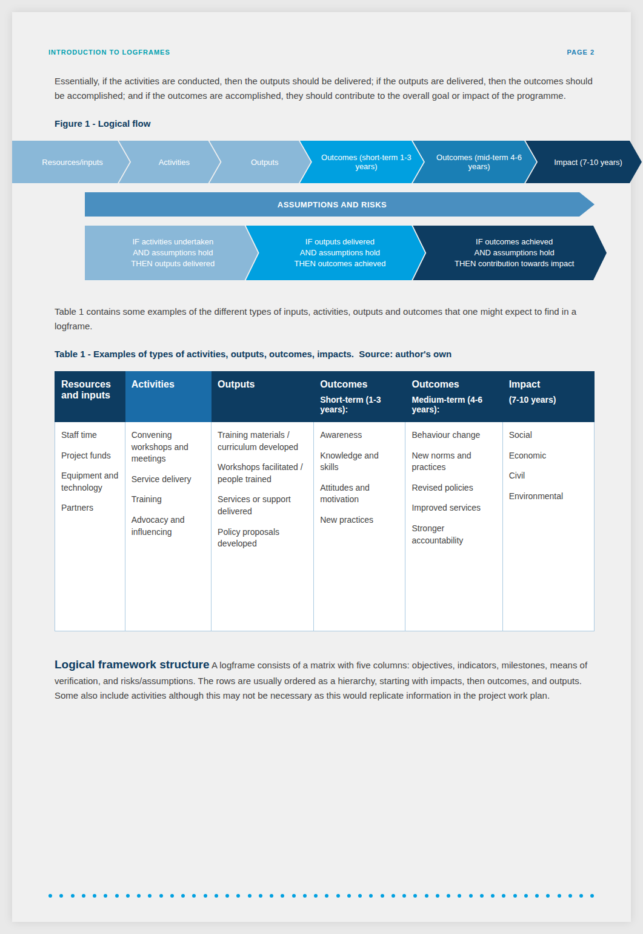Introduction to Logframes Page 2
Essentially, if the activities are conducted, then the outputs should be delivered; if the outputs are delivered, then the outcomes should be accomplished; and if the outcomes are accomplished, they should contribute to the overall goal or impact of the programme.
Figure 1 - Logical flow
Resources/inputs
Activities
Outputs
Outcomes (short-term 1-3 years)
Outcomes (mid-term 4-6 years)
Impact (7-10 years)
ASSUMPTIONS AND RISKS
IF activities undertaken
AND assumptions hold
THEN outputs delivered
IF outputs delivered
AND assumptions hold
THEN outcomes achieved
IF outcomes achieved
AND assumptions hold
THEN contribution towards impact
Table 1 contains some examples of the different types of inputs, activities, outputs and outcomes that one might expect to find in a logframe.
Table 1 - Examples of types of activities, outputs, outcomes, impacts. Source: author's own
| Resources and inputs | Activities | Outputs | Outcomes Short-term (1-3 years): | Outcomes Medium-term (4-6 years): | Impact (7-10 years) |
| --- | --- | --- | --- | --- | --- |
| Staff time Project funds Equipment and technology Partners | Convening workshops and meetings Service delivery Training Advocacy and influencing | Training materials / curriculum developed Workshops facilitated / people trained Services or support delivered Policy proposals developed | Awareness Knowledge and skills Attitudes and motivation New practices | Behaviour change New norms and practices Revised policies Improved services Stronger accountability | Social Economic Civil Environmental |
Logical framework structure A logframe consists of a matrix with five columns: objectives, indicators, milestones, means of verification, and risks/assumptions. The rows are usually ordered as a hierarchy, starting with impacts, then outcomes, and outputs. Some also include activities although this may not be necessary as this would replicate information in the project work plan.